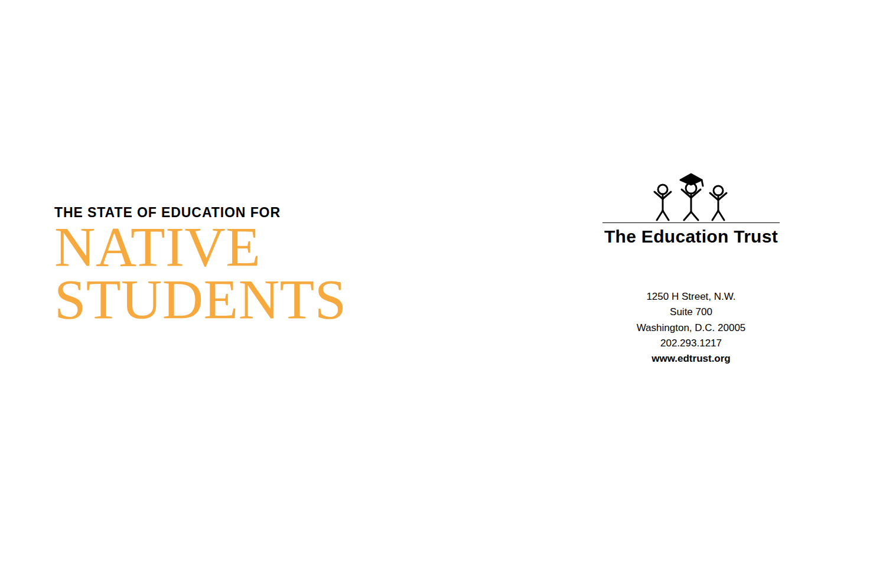THE STATE OF EDUCATION FOR
NATIVE STUDENTS
The Education Trust
1250 H Street, N.W.
Suite 700
Washington, D.C. 20005
202.293.1217
www.edtrust.org